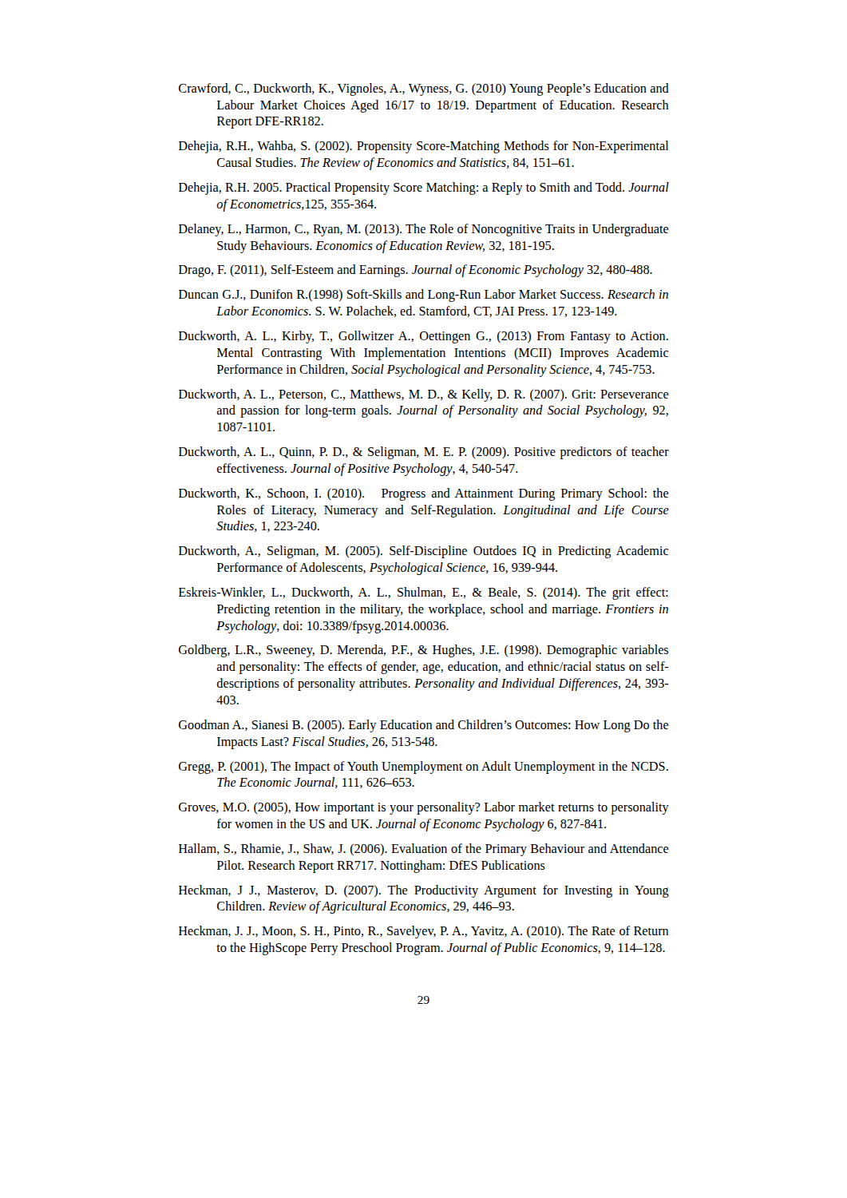Crawford, C., Duckworth, K., Vignoles, A., Wyness, G. (2010) Young People’s Education and Labour Market Choices Aged 16/17 to 18/19. Department of Education. Research Report DFE-RR182.
Dehejia, R.H., Wahba, S. (2002). Propensity Score-Matching Methods for Non-Experimental Causal Studies. The Review of Economics and Statistics, 84, 151–61.
Dehejia, R.H. 2005. Practical Propensity Score Matching: a Reply to Smith and Todd. Journal of Econometrics,125, 355-364.
Delaney, L., Harmon, C., Ryan, M. (2013). The Role of Noncognitive Traits in Undergraduate Study Behaviours. Economics of Education Review, 32, 181-195.
Drago, F. (2011), Self-Esteem and Earnings. Journal of Economic Psychology 32, 480-488.
Duncan G.J., Dunifon R.(1998) Soft-Skills and Long-Run Labor Market Success. Research in Labor Economics. S. W. Polachek, ed. Stamford, CT, JAI Press. 17, 123-149.
Duckworth, A. L., Kirby, T., Gollwitzer A., Oettingen G., (2013) From Fantasy to Action. Mental Contrasting With Implementation Intentions (MCII) Improves Academic Performance in Children, Social Psychological and Personality Science, 4, 745-753.
Duckworth, A. L., Peterson, C., Matthews, M. D., & Kelly, D. R. (2007). Grit: Perseverance and passion for long-term goals. Journal of Personality and Social Psychology, 92, 1087-1101.
Duckworth, A. L., Quinn, P. D., & Seligman, M. E. P. (2009). Positive predictors of teacher effectiveness. Journal of Positive Psychology, 4, 540-547.
Duckworth, K., Schoon, I. (2010). Progress and Attainment During Primary School: the Roles of Literacy, Numeracy and Self-Regulation. Longitudinal and Life Course Studies, 1, 223-240.
Duckworth, A., Seligman, M. (2005). Self-Discipline Outdoes IQ in Predicting Academic Performance of Adolescents, Psychological Science, 16, 939-944.
Eskreis-Winkler, L., Duckworth, A. L., Shulman, E., & Beale, S. (2014). The grit effect: Predicting retention in the military, the workplace, school and marriage. Frontiers in Psychology, doi: 10.3389/fpsyg.2014.00036.
Goldberg, L.R., Sweeney, D. Merenda, P.F., & Hughes, J.E. (1998). Demographic variables and personality: The effects of gender, age, education, and ethnic/racial status on self-descriptions of personality attributes. Personality and Individual Differences, 24, 393-403.
Goodman A., Sianesi B. (2005). Early Education and Children’s Outcomes: How Long Do the Impacts Last? Fiscal Studies, 26, 513-548.
Gregg, P. (2001), The Impact of Youth Unemployment on Adult Unemployment in the NCDS. The Economic Journal, 111, 626–653.
Groves, M.O. (2005), How important is your personality? Labor market returns to personality for women in the US and UK. Journal of Economc Psychology 6, 827-841.
Hallam, S., Rhamie, J., Shaw, J. (2006). Evaluation of the Primary Behaviour and Attendance Pilot. Research Report RR717. Nottingham: DfES Publications
Heckman, J J., Masterov, D. (2007). The Productivity Argument for Investing in Young Children. Review of Agricultural Economics, 29, 446–93.
Heckman, J. J., Moon, S. H., Pinto, R., Savelyev, P. A., Yavitz, A. (2010). The Rate of Return to the HighScope Perry Preschool Program. Journal of Public Economics, 9, 114–128.
29